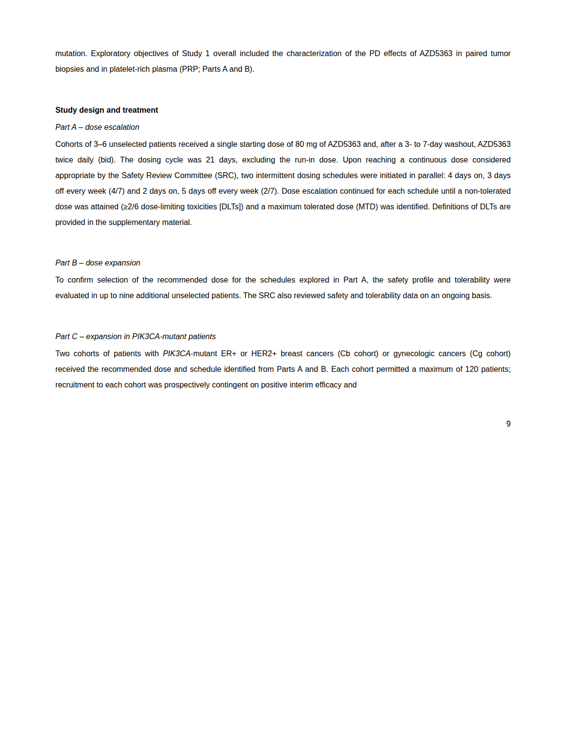mutation. Exploratory objectives of Study 1 overall included the characterization of the PD effects of AZD5363 in paired tumor biopsies and in platelet-rich plasma (PRP; Parts A and B).
Study design and treatment
Part A – dose escalation
Cohorts of 3–6 unselected patients received a single starting dose of 80 mg of AZD5363 and, after a 3- to 7-day washout, AZD5363 twice daily (bid). The dosing cycle was 21 days, excluding the run-in dose. Upon reaching a continuous dose considered appropriate by the Safety Review Committee (SRC), two intermittent dosing schedules were initiated in parallel: 4 days on, 3 days off every week (4/7) and 2 days on, 5 days off every week (2/7). Dose escalation continued for each schedule until a non-tolerated dose was attained (≥2/6 dose-limiting toxicities [DLTs]) and a maximum tolerated dose (MTD) was identified. Definitions of DLTs are provided in the supplementary material.
Part B – dose expansion
To confirm selection of the recommended dose for the schedules explored in Part A, the safety profile and tolerability were evaluated in up to nine additional unselected patients. The SRC also reviewed safety and tolerability data on an ongoing basis.
Part C – expansion in PIK3CA-mutant patients
Two cohorts of patients with PIK3CA-mutant ER+ or HER2+ breast cancers (Cb cohort) or gynecologic cancers (Cg cohort) received the recommended dose and schedule identified from Parts A and B. Each cohort permitted a maximum of 120 patients; recruitment to each cohort was prospectively contingent on positive interim efficacy and
9